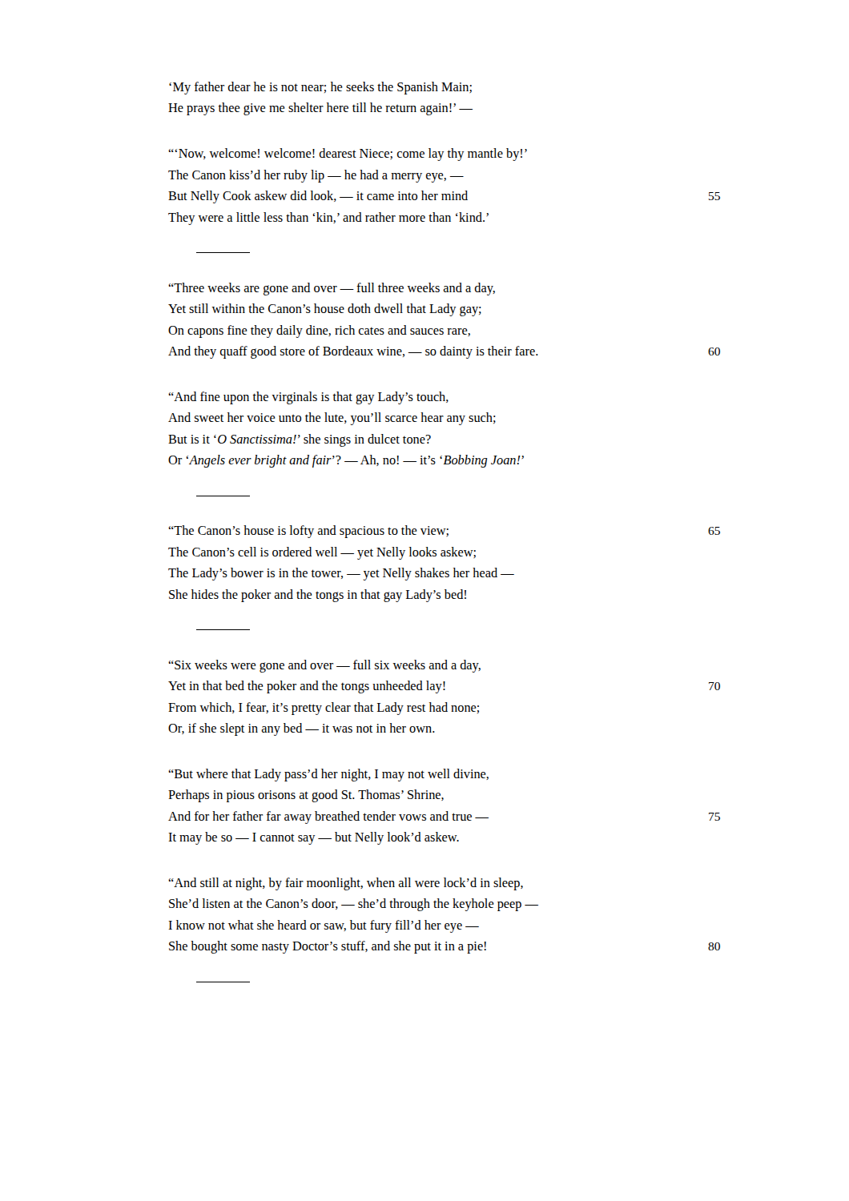‘My father dear he is not near; he seeks the Spanish Main;
He prays thee give me shelter here till he return again!’ —
“‘Now, welcome! welcome! dearest Niece; come lay thy mantle by!’
The Canon kiss’d her ruby lip — he had a merry eye, —
But Nelly Cook askew did look, — it came into her mind55
They were a little less than ‘kin,’ and rather more than ‘kind.’
“Three weeks are gone and over — full three weeks and a day,
Yet still within the Canon’s house doth dwell that Lady gay;
On capons fine they daily dine, rich cates and sauces rare,
And they quaff good store of Bordeaux wine, — so dainty is their fare.60
“And fine upon the virginals is that gay Lady’s touch,
And sweet her voice unto the lute, you’ll scarce hear any such;
But is it ‘O Sanctissima!’ she sings in dulcet tone?
Or ‘Angels ever bright and fair’? — Ah, no! — it’s ‘Bobbing Joan!’
“The Canon’s house is lofty and spacious to the view;65
The Canon’s cell is ordered well — yet Nelly looks askew;
The Lady’s bower is in the tower, — yet Nelly shakes her head —
She hides the poker and the tongs in that gay Lady’s bed!
“Six weeks were gone and over — full six weeks and a day,
Yet in that bed the poker and the tongs unheeded lay!70
From which, I fear, it’s pretty clear that Lady rest had none;
Or, if she slept in any bed — it was not in her own.
“But where that Lady pass’d her night, I may not well divine,
Perhaps in pious orisons at good St. Thomas’ Shrine,
And for her father far away breathed tender vows and true —75
It may be so — I cannot say — but Nelly look’d askew.
“And still at night, by fair moonlight, when all were lock’d in sleep,
She’d listen at the Canon’s door, — she’d through the keyhole peep —
I know not what she heard or saw, but fury fill’d her eye —
She bought some nasty Doctor’s stuff, and she put it in a pie!80